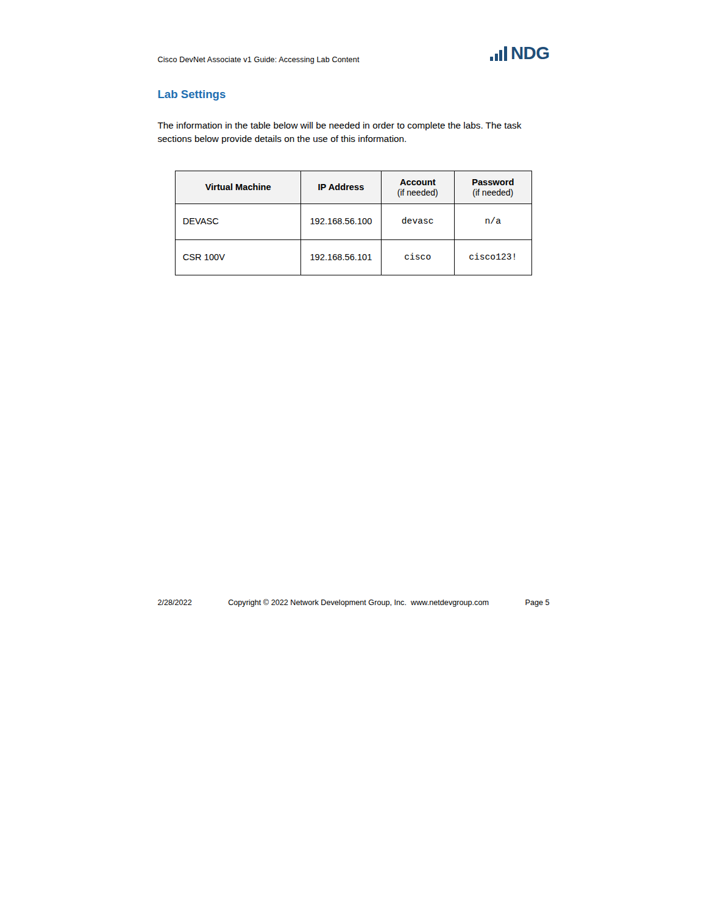Cisco DevNet Associate v1 Guide: Accessing Lab Content
NDG
Lab Settings
The information in the table below will be needed in order to complete the labs. The task sections below provide details on the use of this information.
| Virtual Machine | IP Address | Account (if needed) | Password (if needed) |
| --- | --- | --- | --- |
| DEVASC | 192.168.56.100 | devasc | n/a |
| CSR 100V | 192.168.56.101 | cisco | cisco123! |
2/28/2022
Copyright © 2022 Network Development Group, Inc. www.netdevgroup.com
Page 5